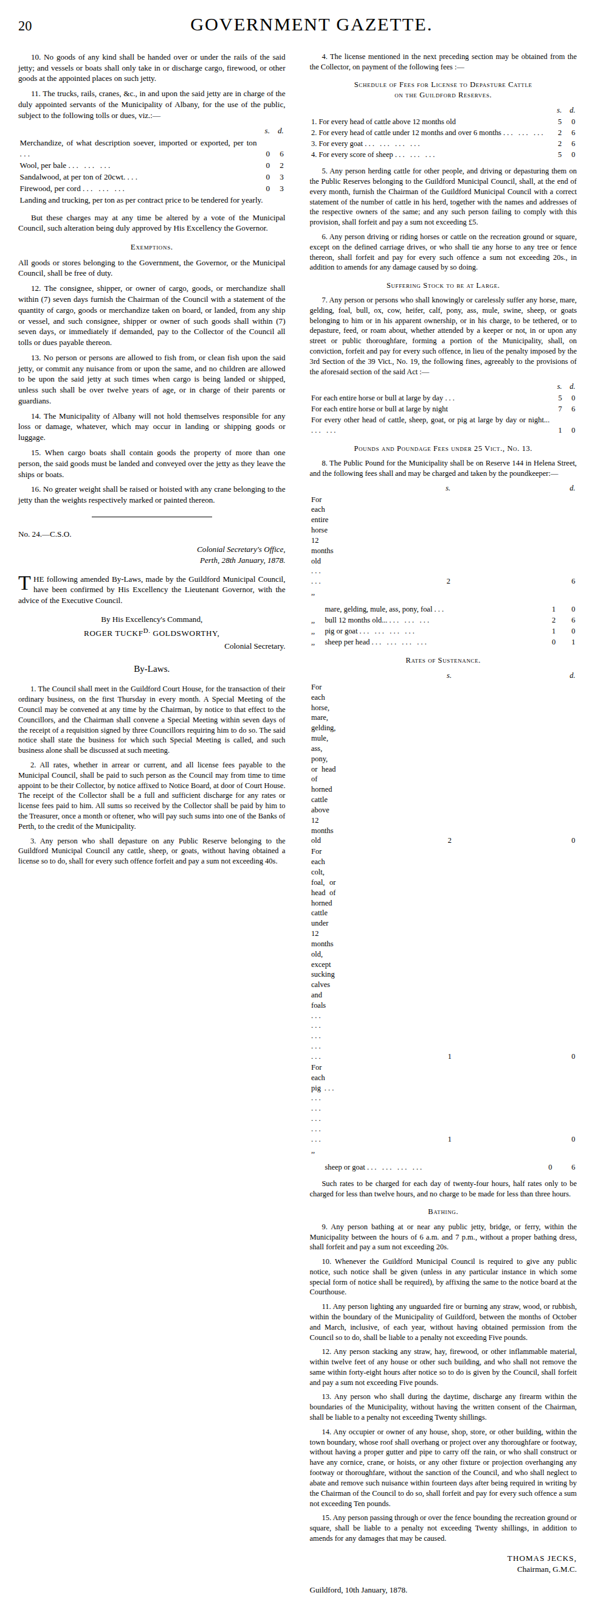20
GOVERNMENT GAZETTE.
10. No goods of any kind shall be handed over or under the rails of the said jetty; and vessels or boats shall only take in or discharge cargo, firewood, or other goods at the appointed places on such jetty.
11. The trucks, rails, cranes, &c., in and upon the said jetty are in charge of the duly appointed servants of the Municipality of Albany, for the use of the public, subject to the following tolls or dues, viz.:—
| | s. | d. |
| Merchandize, of what description soever, imported or exported, per ton ... | 0 | 6 |
| Wool, per bale ... ... ... | 0 | 2 |
| Sandalwood, at per ton of 20cwt. ... | 0 | 3 |
| Firewood, per cord ... ... ... | 0 | 3 |
| Landing and trucking, per ton as per contract price to be tendered for yearly. |
But these charges may at any time be altered by a vote of the Municipal Council, such alteration being duly approved by His Excellency the Governor.
Exemptions.
All goods or stores belonging to the Government, the Governor, or the Municipal Council, shall be free of duty.
12. The consignee, shipper, or owner of cargo, goods, or merchandize shall within (7) seven days furnish the Chairman of the Council with a statement of the quantity of cargo, goods or merchandize taken on board, or landed, from any ship or vessel, and such consignee, shipper or owner of such goods shall within (7) seven days, or immediately if demanded, pay to the Collector of the Council all tolls or dues payable thereon.
13. No person or persons are allowed to fish from, or clean fish upon the said jetty, or commit any nuisance from or upon the same, and no children are allowed to be upon the said jetty at such times when cargo is being landed or shipped, unless such shall be over twelve years of age, or in charge of their parents or guardians.
14. The Municipality of Albany will not hold themselves responsible for any loss or damage, whatever, which may occur in landing or shipping goods or luggage.
15. When cargo boats shall contain goods the property of more than one person, the said goods must be landed and conveyed over the jetty as they leave the ships or boats.
16. No greater weight shall be raised or hoisted with any crane belonging to the jetty than the weights respectively marked or painted thereon.
No. 24.—C.S.O.
Colonial Secretary's Office,
Perth, 28th January, 1878.
THE following amended By-Laws, made by the Guildford Municipal Council, have been confirmed by His Excellency the Lieutenant Governor, with the advice of the Executive Council.
By His Excellency's Command,
ROGER TUCKFD. GOLDSWORTHY,
Colonial Secretary.
By-Laws.
1. The Council shall meet in the Guildford Court House, for the transaction of their ordinary business, on the first Thursday in every month. A Special Meeting of the Council may be convened at any time by the Chairman, by notice to that effect to the Councillors, and the Chairman shall convene a Special Meeting within seven days of the receipt of a requisition signed by three Councillors requiring him to do so. The said notice shall state the business for which such Special Meeting is called, and such business alone shall be discussed at such meeting.
2. All rates, whether in arrear or current, and all license fees payable to the Municipal Council, shall be paid to such person as the Council may from time to time appoint to be their Collector, by notice affixed to Notice Board, at door of Court House. The receipt of the Collector shall be a full and sufficient discharge for any rates or license fees paid to him. All sums so received by the Collector shall be paid by him to the Treasurer, once a month or oftener, who will pay such sums into one of the Banks of Perth, to the credit of the Municipality.
3. Any person who shall depasture on any Public Reserve belonging to the Guildford Municipal Council any cattle, sheep, or goats, without having obtained a license so to do, shall for every such offence forfeit and pay a sum not exceeding 40s.
4. The license mentioned in the next preceding section may be obtained from the the Collector, on payment of the following fees :—
Schedule of Fees for License to Depasture Cattle
on the Guildford Reserves.
| | s. | d. |
| 1. For every head of cattle above 12 months old | 5 | 0 |
| 2. For every head of cattle under 12 months and over 6 months ... ... ... | 2 | 6 |
| 3. For every goat ... ... ... ... | 2 | 6 |
| 4. For every score of sheep ... ... ... | 5 | 0 |
5. Any person herding cattle for other people, and driving or depasturing them on the Public Reserves belonging to the Guildford Municipal Council, shall, at the end of every month, furnish the Chairman of the Guildford Municipal Council with a correct statement of the number of cattle in his herd, together with the names and addresses of the respective owners of the same; and any such person failing to comply with this provision, shall forfeit and pay a sum not exceeding £5.
6. Any person driving or riding horses or cattle on the recreation ground or square, except on the defined carriage drives, or who shall tie any horse to any tree or fence thereon, shall forfeit and pay for every such offence a sum not exceeding 20s., in addition to amends for any damage caused by so doing.
Suffering Stock to be at Large.
7. Any person or persons who shall knowingly or carelessly suffer any horse, mare, gelding, foal, bull, ox, cow, heifer, calf, pony, ass, mule, swine, sheep, or goats belonging to him or in his apparent ownership, or in his charge, to be tethered, or to depasture, feed, or roam about, whether attended by a keeper or not, in or upon any street or public thoroughfare, forming a portion of the Municipality, shall, on conviction, forfeit and pay for every such offence, in lieu of the penalty imposed by the 3rd Section of the 39 Vict., No. 19, the following fines, agreeably to the provisions of the aforesaid section of the said Act :—
| | s. | d. |
| For each entire horse or bull at large by day ... | 5 | 0 |
| For each entire horse or bull at large by night | 7 | 6 |
| For every other head of cattle, sheep, goat, or pig at large by day or night... ... ... | 1 | 0 |
Pounds and Poundage Fees under 25 Vict., No. 13.
8. The Public Pound for the Municipality shall be on Reserve 144 in Helena Street, and the following fees shall and may be charged and taken by the poundkeeper:—
| | s. | d. |
| For each entire horse 12 months old ... ... | 2 | 6 |
| ,, | | |
| | mare, gelding, mule, ass, pony, foal ... | 1 | 0 |
| ,, | bull 12 months old... ... ... ... | 2 | 6 |
| ,, | pig or goat ... ... ... ... | 1 | 0 |
| ,, | sheep per head ... ... ... ... | 0 | 1 |
Rates of Sustenance.
| | s. | d. |
| For each horse, mare, gelding, mule, ass, pony, or head of horned cattle above 12 months old | 2 | 0 |
| For each colt, foal, or head of horned cattle under 12 months old, except sucking calves and foals ... ... ... ... ... | 1 | 0 |
| For each pig ... ... ... ... ... ... | 1 | 0 |
| ,, | | |
| | sheep or goat ... ... ... ... | 0 | 6 |
Such rates to be charged for each day of twenty-four hours, half rates only to be charged for less than twelve hours, and no charge to be made for less than three hours.
Bathing.
9. Any person bathing at or near any public jetty, bridge, or ferry, within the Municipality between the hours of 6 a.m. and 7 p.m., without a proper bathing dress, shall forfeit and pay a sum not exceeding 20s.
10. Whenever the Guildford Municipal Council is required to give any public notice, such notice shall be given (unless in any particular instance in which some special form of notice shall be required), by affixing the same to the notice board at the Courthouse.
11. Any person lighting any unguarded fire or burning any straw, wood, or rubbish, within the boundary of the Municipality of Guildford, between the months of October and March, inclusive, of each year, without having obtained permission from the Council so to do, shall be liable to a penalty not exceeding Five pounds.
12. Any person stacking any straw, hay, firewood, or other inflammable material, within twelve feet of any house or other such building, and who shall not remove the same within forty-eight hours after notice so to do is given by the Council, shall forfeit and pay a sum not exceeding Five pounds.
13. Any person who shall during the daytime, discharge any firearm within the boundaries of the Municipality, without having the written consent of the Chairman, shall be liable to a penalty not exceeding Twenty shillings.
14. Any occupier or owner of any house, shop, store, or other building, within the town boundary, whose roof shall overhang or project over any thoroughfare or footway, without having a proper gutter and pipe to carry off the rain, or who shall construct or have any cornice, crane, or hoists, or any other fixture or projection overhanging any footway or thoroughfare, without the sanction of the Council, and who shall neglect to abate and remove such nuisance within fourteen days after being required in writing by the Chairman of the Council to do so, shall forfeit and pay for every such offence a sum not exceeding Ten pounds.
15. Any person passing through or over the fence bounding the recreation ground or square, shall be liable to a penalty not exceeding Twenty shillings, in addition to amends for any damages that may be caused.
THOMAS JECKS,
Chairman, G.M.C.
Guildford, 10th January, 1878.